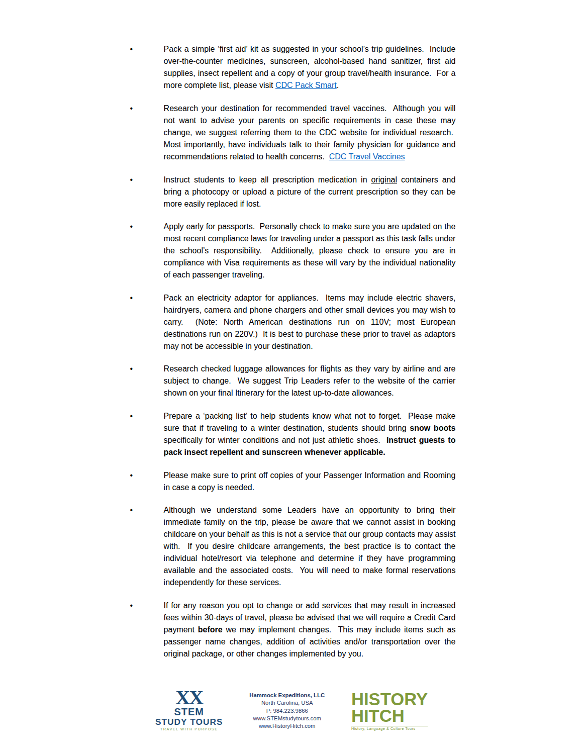Pack a simple ‘first aid’ kit as suggested in your school’s trip guidelines. Include over-the-counter medicines, sunscreen, alcohol-based hand sanitizer, first aid supplies, insect repellent and a copy of your group travel/health insurance. For a more complete list, please visit CDC Pack Smart.
Research your destination for recommended travel vaccines. Although you will not want to advise your parents on specific requirements in case these may change, we suggest referring them to the CDC website for individual research. Most importantly, have individuals talk to their family physician for guidance and recommendations related to health concerns. CDC Travel Vaccines
Instruct students to keep all prescription medication in original containers and bring a photocopy or upload a picture of the current prescription so they can be more easily replaced if lost.
Apply early for passports. Personally check to make sure you are updated on the most recent compliance laws for traveling under a passport as this task falls under the school’s responsibility. Additionally, please check to ensure you are in compliance with Visa requirements as these will vary by the individual nationality of each passenger traveling.
Pack an electricity adaptor for appliances. Items may include electric shavers, hairdryers, camera and phone chargers and other small devices you may wish to carry. (Note: North American destinations run on 110V; most European destinations run on 220V.) It is best to purchase these prior to travel as adaptors may not be accessible in your destination.
Research checked luggage allowances for flights as they vary by airline and are subject to change. We suggest Trip Leaders refer to the website of the carrier shown on your final Itinerary for the latest up-to-date allowances.
Prepare a ‘packing list’ to help students know what not to forget. Please make sure that if traveling to a winter destination, students should bring snow boots specifically for winter conditions and not just athletic shoes. Instruct guests to pack insect repellent and sunscreen whenever applicable.
Please make sure to print off copies of your Passenger Information and Rooming in case a copy is needed.
Although we understand some Leaders have an opportunity to bring their immediate family on the trip, please be aware that we cannot assist in booking childcare on your behalf as this is not a service that our group contacts may assist with. If you desire childcare arrangements, the best practice is to contact the individual hotel/resort via telephone and determine if they have programming available and the associated costs. You will need to make formal reservations independently for these services.
If for any reason you opt to change or add services that may result in increased fees within 30-days of travel, please be advised that we will require a Credit Card payment before we may implement changes. This may include items such as passenger name changes, addition of activities and/or transportation over the original package, or other changes implemented by you.
XX STEM STUDY TOURS TRAVEL WITH PURPOSE
Hammock Expeditions, LLC
North Carolina, USA
P: 984.223.9866
www.STEMstudytours.com
www.HistoryHitch.com
HISTORY
HITCH History, Language & Culture Tours